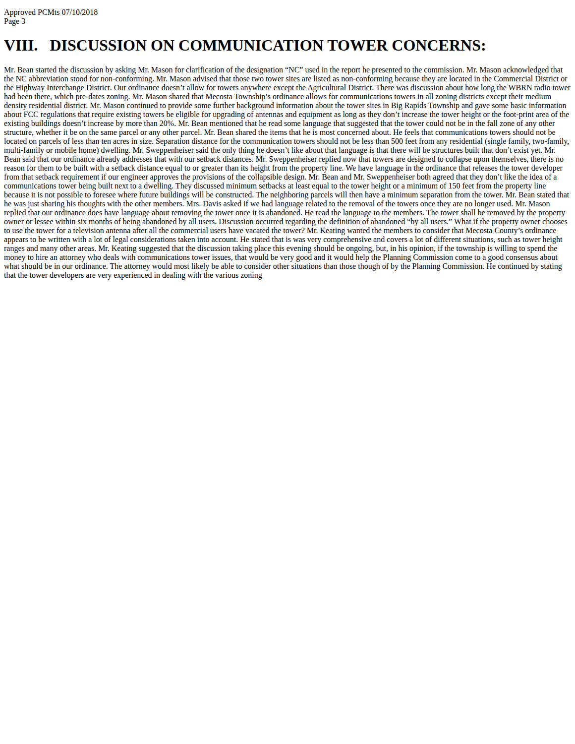Approved PCMts 07/10/2018
Page 3
VIII. DISCUSSION ON COMMUNICATION TOWER CONCERNS:
Mr. Bean started the discussion by asking Mr. Mason for clarification of the designation “NC” used in the report he presented to the commission. Mr. Mason acknowledged that the NC abbreviation stood for non-conforming. Mr. Mason advised that those two tower sites are listed as non-conforming because they are located in the Commercial District or the Highway Interchange District. Our ordinance doesn’t allow for towers anywhere except the Agricultural District. There was discussion about how long the WBRN radio tower had been there, which pre-dates zoning. Mr. Mason shared that Mecosta Township’s ordinance allows for communications towers in all zoning districts except their medium density residential district. Mr. Mason continued to provide some further background information about the tower sites in Big Rapids Township and gave some basic information about FCC regulations that require existing towers be eligible for upgrading of antennas and equipment as long as they don’t increase the tower height or the foot-print area of the existing buildings doesn’t increase by more than 20%. Mr. Bean mentioned that he read some language that suggested that the tower could not be in the fall zone of any other structure, whether it be on the same parcel or any other parcel. Mr. Bean shared the items that he is most concerned about. He feels that communications towers should not be located on parcels of less than ten acres in size. Separation distance for the communication towers should not be less than 500 feet from any residential (single family, two-family, multi-family or mobile home) dwelling. Mr. Sweppenheiser said the only thing he doesn’t like about that language is that there will be structures built that don’t exist yet. Mr. Bean said that our ordinance already addresses that with our setback distances. Mr. Sweppenheiser replied now that towers are designed to collapse upon themselves, there is no reason for them to be built with a setback distance equal to or greater than its height from the property line. We have language in the ordinance that releases the tower developer from that setback requirement if our engineer approves the provisions of the collapsible design. Mr. Bean and Mr. Sweppenheiser both agreed that they don’t like the idea of a communications tower being built next to a dwelling. They discussed minimum setbacks at least equal to the tower height or a minimum of 150 feet from the property line because it is not possible to foresee where future buildings will be constructed. The neighboring parcels will then have a minimum separation from the tower. Mr. Bean stated that he was just sharing his thoughts with the other members. Mrs. Davis asked if we had language related to the removal of the towers once they are no longer used. Mr. Mason replied that our ordinance does have language about removing the tower once it is abandoned. He read the language to the members. The tower shall be removed by the property owner or lessee within six months of being abandoned by all users. Discussion occurred regarding the definition of abandoned “by all users.” What if the property owner chooses to use the tower for a television antenna after all the commercial users have vacated the tower? Mr. Keating wanted the members to consider that Mecosta County’s ordinance appears to be written with a lot of legal considerations taken into account. He stated that is was very comprehensive and covers a lot of different situations, such as tower height ranges and many other areas. Mr. Keating suggested that the discussion taking place this evening should be ongoing, but, in his opinion, if the township is willing to spend the money to hire an attorney who deals with communications tower issues, that would be very good and it would help the Planning Commission come to a good consensus about what should be in our ordinance. The attorney would most likely be able to consider other situations than those though of by the Planning Commission. He continued by stating that the tower developers are very experienced in dealing with the various zoning